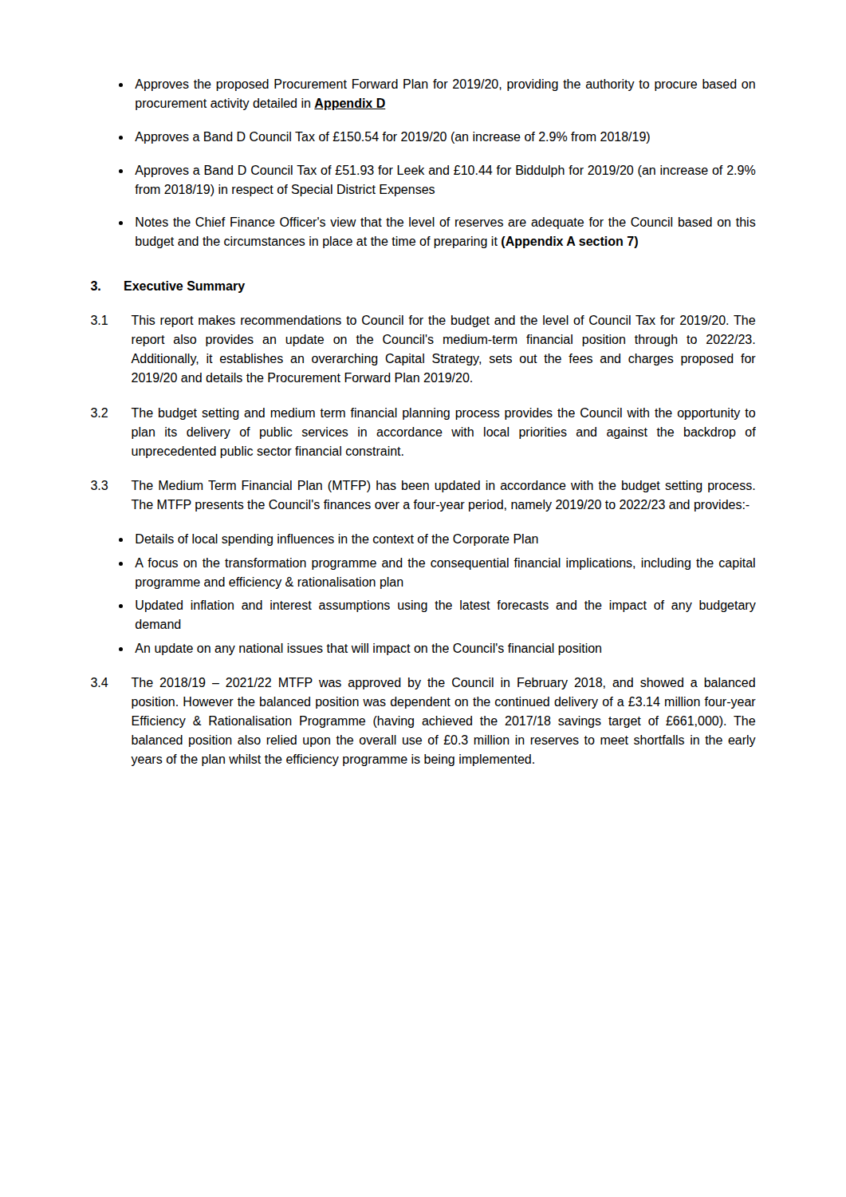Approves the proposed Procurement Forward Plan for 2019/20, providing the authority to procure based on procurement activity detailed in Appendix D
Approves a Band D Council Tax of £150.54 for 2019/20 (an increase of 2.9% from 2018/19)
Approves a Band D Council Tax of £51.93 for Leek and £10.44 for Biddulph for 2019/20 (an increase of 2.9% from 2018/19) in respect of Special District Expenses
Notes the Chief Finance Officer's view that the level of reserves are adequate for the Council based on this budget and the circumstances in place at the time of preparing it (Appendix A section 7)
3. Executive Summary
3.1
This report makes recommendations to Council for the budget and the level of Council Tax for 2019/20. The report also provides an update on the Council's medium-term financial position through to 2022/23. Additionally, it establishes an overarching Capital Strategy, sets out the fees and charges proposed for 2019/20 and details the Procurement Forward Plan 2019/20.
3.2
The budget setting and medium term financial planning process provides the Council with the opportunity to plan its delivery of public services in accordance with local priorities and against the backdrop of unprecedented public sector financial constraint.
3.3
The Medium Term Financial Plan (MTFP) has been updated in accordance with the budget setting process. The MTFP presents the Council's finances over a four-year period, namely 2019/20 to 2022/23 and provides:-
Details of local spending influences in the context of the Corporate Plan
A focus on the transformation programme and the consequential financial implications, including the capital programme and efficiency & rationalisation plan
Updated inflation and interest assumptions using the latest forecasts and the impact of any budgetary demand
An update on any national issues that will impact on the Council's financial position
3.4
The 2018/19 – 2021/22 MTFP was approved by the Council in February 2018, and showed a balanced position. However the balanced position was dependent on the continued delivery of a £3.14 million four-year Efficiency & Rationalisation Programme (having achieved the 2017/18 savings target of £661,000). The balanced position also relied upon the overall use of £0.3 million in reserves to meet shortfalls in the early years of the plan whilst the efficiency programme is being implemented.